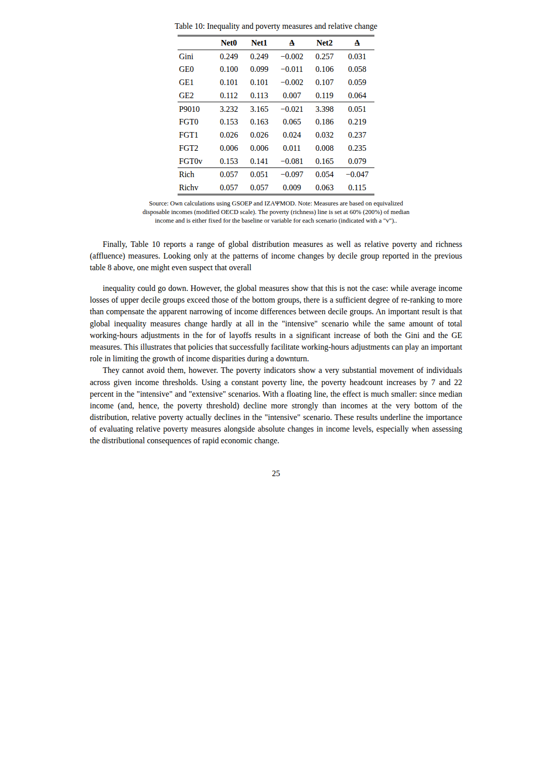Table 10: Inequality and poverty measures and relative change
| | Net0 | Net1 | Δ | Net2 | Δ |
| --- | --- | --- | --- | --- | --- |
| Gini | 0.249 | 0.249 | −0.002 | 0.257 | 0.031 |
| GE0 | 0.100 | 0.099 | −0.011 | 0.106 | 0.058 |
| GE1 | 0.101 | 0.101 | −0.002 | 0.107 | 0.059 |
| GE2 | 0.112 | 0.113 | 0.007 | 0.119 | 0.064 |
| P9010 | 3.232 | 3.165 | −0.021 | 3.398 | 0.051 |
| FGT0 | 0.153 | 0.163 | 0.065 | 0.186 | 0.219 |
| FGT1 | 0.026 | 0.026 | 0.024 | 0.032 | 0.237 |
| FGT2 | 0.006 | 0.006 | 0.011 | 0.008 | 0.235 |
| FGT0v | 0.153 | 0.141 | −0.081 | 0.165 | 0.079 |
| Rich | 0.057 | 0.051 | −0.097 | 0.054 | −0.047 |
| Richv | 0.057 | 0.057 | 0.009 | 0.063 | 0.115 |
Source: Own calculations using GSOEP and IZAΨMOD. Note: Measures are based on equivalized
disposable incomes (modified OECD scale). The poverty (richness) line is set at 60% (200%) of median
income and is either fixed for the baseline or variable for each scenario (indicated with a "v")..
Finally, Table 10 reports a range of global distribution measures as well as relative poverty and richness (affluence) measures. Looking only at the patterns of income changes by decile group reported in the previous table 8 above, one might even suspect that overall
inequality could go down. However, the global measures show that this is not the case: while average income losses of upper decile groups exceed those of the bottom groups, there is a sufficient degree of re-ranking to more than compensate the apparent narrowing of income differences between decile groups. An important result is that global inequality measures change hardly at all in the "intensive" scenario while the same amount of total working-hours adjustments in the for of layoffs results in a significant increase of both the Gini and the GE measures. This illustrates that policies that successfully facilitate working-hours adjustments can play an important role in limiting the growth of income disparities during a downturn.
They cannot avoid them, however. The poverty indicators show a very substantial movement of individuals across given income thresholds. Using a constant poverty line, the poverty headcount increases by 7 and 22 percent in the "intensive" and "extensive" scenarios. With a floating line, the effect is much smaller: since median income (and, hence, the poverty threshold) decline more strongly than incomes at the very bottom of the distribution, relative poverty actually declines in the "intensive" scenario. These results underline the importance of evaluating relative poverty measures alongside absolute changes in income levels, especially when assessing the distributional consequences of rapid economic change.
25